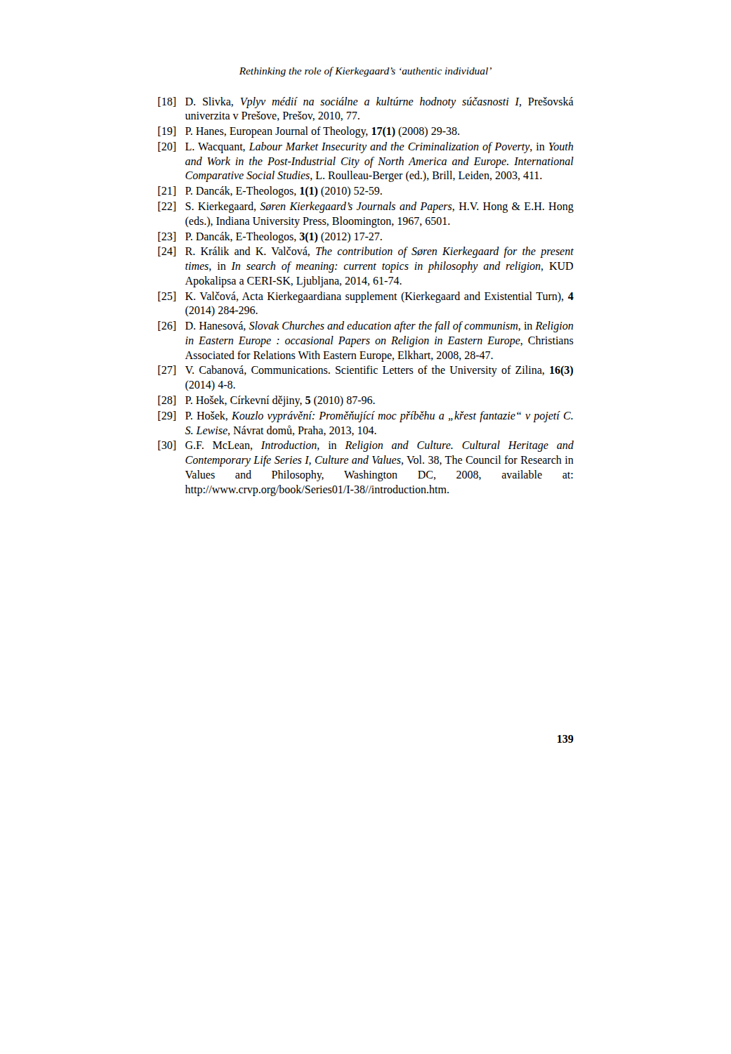Rethinking the role of Kierkegaard’s ‘authentic individual’
[18] D. Slivka, Vplyv médií na sociálne a kultúrne hodnoty súčasnosti I, Prešovská univerzita v Prešove, Prešov, 2010, 77.
[19] P. Hanes, European Journal of Theology, 17(1) (2008) 29-38.
[20] L. Wacquant, Labour Market Insecurity and the Criminalization of Poverty, in Youth and Work in the Post-Industrial City of North America and Europe. International Comparative Social Studies, L. Roulleau-Berger (ed.), Brill, Leiden, 2003, 411.
[21] P. Dancák, E-Theologos, 1(1) (2010) 52-59.
[22] S. Kierkegaard, Søren Kierkegaard’s Journals and Papers, H.V. Hong & E.H. Hong (eds.), Indiana University Press, Bloomington, 1967, 6501.
[23] P. Dancák, E-Theologos, 3(1) (2012) 17-27.
[24] R. Králik and K. Valčová, The contribution of Søren Kierkegaard for the present times, in In search of meaning: current topics in philosophy and religion, KUD Apokalipsa a CERI-SK, Ljubljana, 2014, 61-74.
[25] K. Valčová, Acta Kierkegaardiana supplement (Kierkegaard and Existential Turn), 4 (2014) 284-296.
[26] D. Hanesová, Slovak Churches and education after the fall of communism, in Religion in Eastern Europe : occasional Papers on Religion in Eastern Europe, Christians Associated for Relations With Eastern Europe, Elkhart, 2008, 28-47.
[27] V. Cabanová, Communications. Scientific Letters of the University of Zilina, 16(3) (2014) 4-8.
[28] P. Hošek, Církevní dějiny, 5 (2010) 87-96.
[29] P. Hošek, Kouzlo vyprávění: Proměňující moc příběhu a „křest fantazie“ v pojetí C. S. Lewise, Návrat domů, Praha, 2013, 104.
[30] G.F. McLean, Introduction, in Religion and Culture. Cultural Heritage and Contemporary Life Series I, Culture and Values, Vol. 38, The Council for Research in Values and Philosophy, Washington DC, 2008, available at: http://www.crvp.org/book/Series01/I-38//introduction.htm.
139